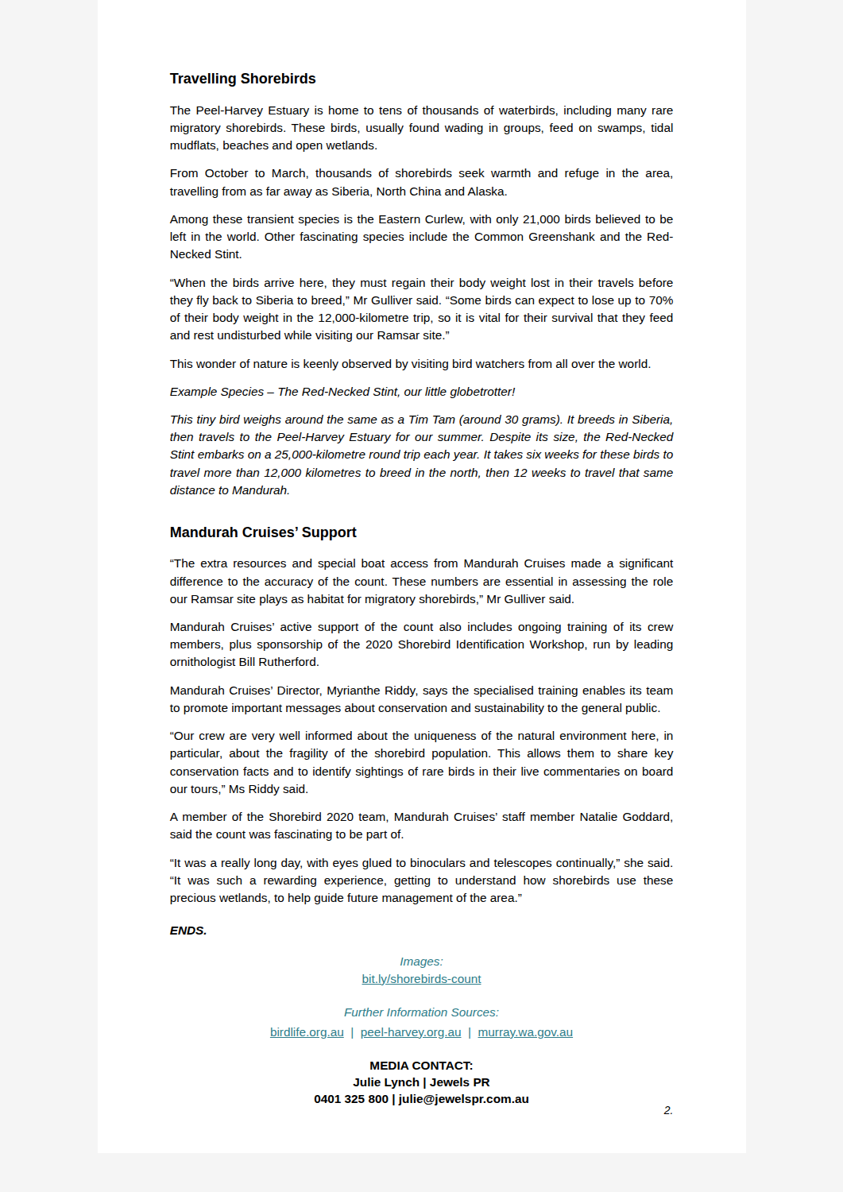Travelling Shorebirds
The Peel-Harvey Estuary is home to tens of thousands of waterbirds, including many rare migratory shorebirds. These birds, usually found wading in groups, feed on swamps, tidal mudflats, beaches and open wetlands.
From October to March, thousands of shorebirds seek warmth and refuge in the area, travelling from as far away as Siberia, North China and Alaska.
Among these transient species is the Eastern Curlew, with only 21,000 birds believed to be left in the world. Other fascinating species include the Common Greenshank and the Red-Necked Stint.
“When the birds arrive here, they must regain their body weight lost in their travels before they fly back to Siberia to breed,” Mr Gulliver said. “Some birds can expect to lose up to 70% of their body weight in the 12,000-kilometre trip, so it is vital for their survival that they feed and rest undisturbed while visiting our Ramsar site.”
This wonder of nature is keenly observed by visiting bird watchers from all over the world.
Example Species – The Red-Necked Stint, our little globetrotter!
This tiny bird weighs around the same as a Tim Tam (around 30 grams). It breeds in Siberia, then travels to the Peel-Harvey Estuary for our summer. Despite its size, the Red-Necked Stint embarks on a 25,000-kilometre round trip each year. It takes six weeks for these birds to travel more than 12,000 kilometres to breed in the north, then 12 weeks to travel that same distance to Mandurah.
Mandurah Cruises’ Support
“The extra resources and special boat access from Mandurah Cruises made a significant difference to the accuracy of the count. These numbers are essential in assessing the role our Ramsar site plays as habitat for migratory shorebirds,” Mr Gulliver said.
Mandurah Cruises’ active support of the count also includes ongoing training of its crew members, plus sponsorship of the 2020 Shorebird Identification Workshop, run by leading ornithologist Bill Rutherford.
Mandurah Cruises’ Director, Myrianthe Riddy, says the specialised training enables its team to promote important messages about conservation and sustainability to the general public.
“Our crew are very well informed about the uniqueness of the natural environment here, in particular, about the fragility of the shorebird population. This allows them to share key conservation facts and to identify sightings of rare birds in their live commentaries on board our tours,” Ms Riddy said.
A member of the Shorebird 2020 team, Mandurah Cruises’ staff member Natalie Goddard, said the count was fascinating to be part of.
“It was a really long day, with eyes glued to binoculars and telescopes continually,” she said. “It was such a rewarding experience, getting to understand how shorebirds use these precious wetlands, to help guide future management of the area.”
ENDS.
Images:
bit.ly/shorebirds-count
Further Information Sources:
birdlife.org.au | peel-harvey.org.au | murray.wa.gov.au
MEDIA CONTACT:
Julie Lynch | Jewels PR
0401 325 800 | julie@jewelspr.com.au
2.